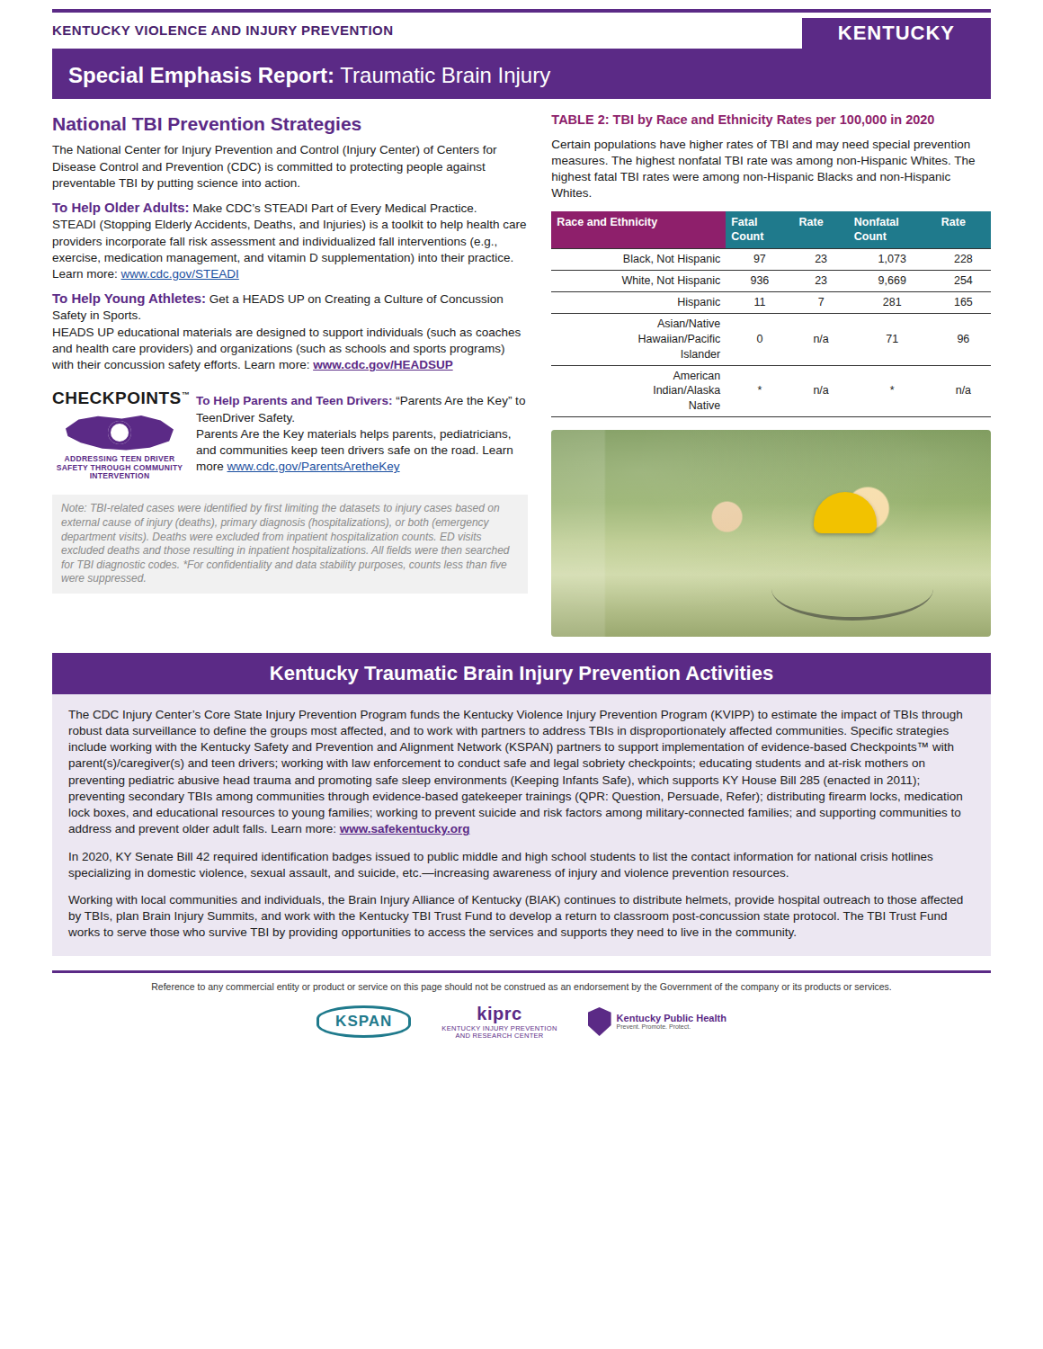KENTUCKY VIOLENCE AND INJURY PREVENTION
KENTUCKY
Special Emphasis Report: Traumatic Brain Injury
National TBI Prevention Strategies
The National Center for Injury Prevention and Control (Injury Center) of Centers for Disease Control and Prevention (CDC) is committed to protecting people against preventable TBI by putting science into action.
To Help Older Adults:
Make CDC’s STEADI Part of Every Medical Practice.
STEADI (Stopping Elderly Accidents, Deaths, and Injuries) is a toolkit to help health care providers incorporate fall risk assessment and individualized fall interventions (e.g., exercise, medication management, and vitamin D supplementation) into their practice. Learn more: www.cdc.gov/STEADI
To Help Young Athletes:
Get a HEADS UP on Creating a Culture of Concussion Safety in Sports.
HEADS UP educational materials are designed to support individuals (such as coaches and health care providers) and organizations (such as schools and sports programs) with their concussion safety efforts. Learn more: www.cdc.gov/HEADSUP
CHECKPOINTS™
ADDRESSING TEEN DRIVER SAFETY THROUGH COMMUNITY INTERVENTION
To Help Parents and Teen Drivers: “Parents Are the Key” to TeenDriver Safety.
Parents Are the Key materials helps parents, pediatricians, and communities keep teen drivers safe on the road. Learn more www.cdc.gov/ParentsAretheKey
Note: TBI-related cases were identified by first limiting the datasets to injury cases based on external cause of injury (deaths), primary diagnosis (hospitalizations), or both (emergency department visits). Deaths were excluded from inpatient hospitalization counts. ED visits excluded deaths and those resulting in inpatient hospitalizations. All fields were then searched for TBI diagnostic codes. *For confidentiality and data stability purposes, counts less than five were suppressed.
TABLE 2: TBI by Race and Ethnicity Rates per 100,000 in 2020
Certain populations have higher rates of TBI and may need special prevention measures. The highest nonfatal TBI rate was among non-Hispanic Whites. The highest fatal TBI rates were among non-Hispanic Blacks and non-Hispanic Whites.
| Race and Ethnicity | Fatal Count | Rate | Nonfatal Count | Rate |
| --- | --- | --- | --- | --- |
| Black, Not Hispanic | 97 | 23 | 1,073 | 228 |
| White, Not Hispanic | 936 | 23 | 9,669 | 254 |
| Hispanic | 11 | 7 | 281 | 165 |
| Asian/Native Hawaiian/Pacific Islander | 0 | n/a | 71 | 96 |
| American Indian/Alaska Native | * | n/a | * | n/a |
Kentucky Traumatic Brain Injury Prevention Activities
The CDC Injury Center’s Core State Injury Prevention Program funds the Kentucky Violence Injury Prevention Program (KVIPP) to estimate the impact of TBIs through robust data surveillance to define the groups most affected, and to work with partners to address TBIs in disproportionately affected communities. Specific strategies include working with the Kentucky Safety and Prevention and Alignment Network (KSPAN) partners to support implementation of evidence-based Checkpoints™ with parent(s)/caregiver(s) and teen drivers; working with law enforcement to conduct safe and legal sobriety checkpoints; educating students and at-risk mothers on preventing pediatric abusive head trauma and promoting safe sleep environments (Keeping Infants Safe), which supports KY House Bill 285 (enacted in 2011); preventing secondary TBIs among communities through evidence-based gatekeeper trainings (QPR: Question, Persuade, Refer); distributing firearm locks, medication lock boxes, and educational resources to young families; working to prevent suicide and risk factors among military-connected families; and supporting communities to address and prevent older adult falls. Learn more: www.safekentucky.org
In 2020, KY Senate Bill 42 required identification badges issued to public middle and high school students to list the contact information for national crisis hotlines specializing in domestic violence, sexual assault, and suicide, etc.—increasing awareness of injury and violence prevention resources.
Working with local communities and individuals, the Brain Injury Alliance of Kentucky (BIAK) continues to distribute helmets, provide hospital outreach to those affected by TBIs, plan Brain Injury Summits, and work with the Kentucky TBI Trust Fund to develop a return to classroom post-concussion state protocol. The TBI Trust Fund works to serve those who survive TBI by providing opportunities to access the services and supports they need to live in the community.
Reference to any commercial entity or product or service on this page should not be construed as an endorsement by the Government of the company or its products or services.
KSPAN
kiprc
KENTUCKY INJURY PREVENTION
AND RESEARCH CENTER
Kentucky Public HealthPrevent. Promote. Protect.